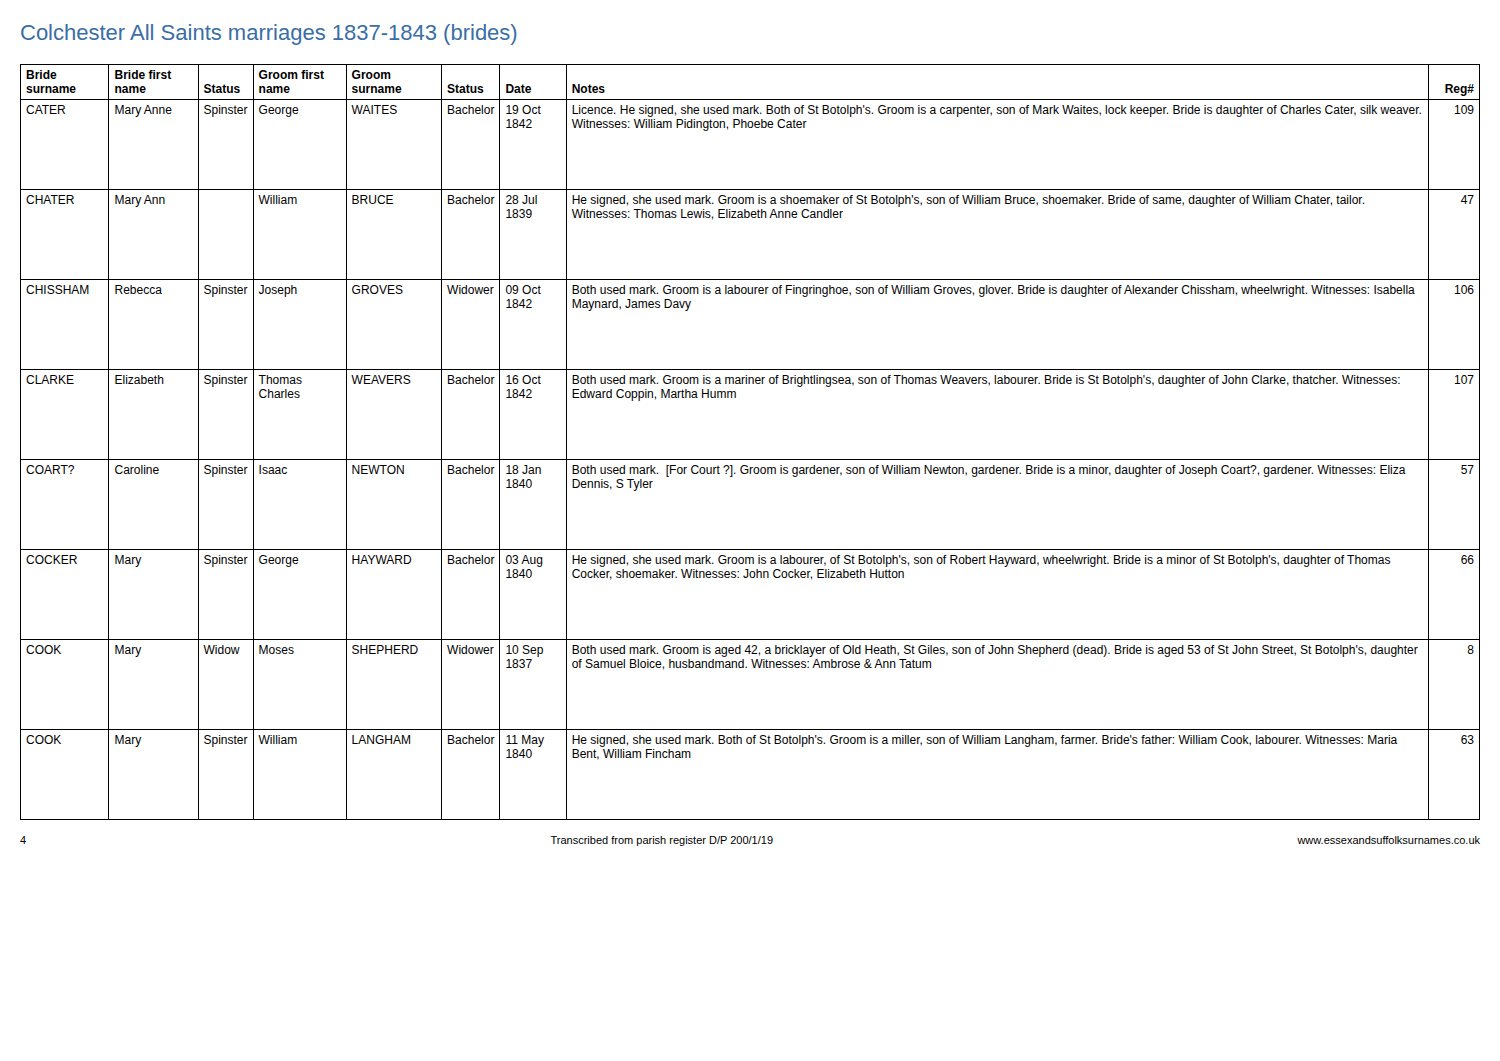Colchester All Saints marriages 1837-1843 (brides)
| Bride surname | Bride first name | Status | Groom first name | Groom surname | Status | Date | Notes | Reg# |
| --- | --- | --- | --- | --- | --- | --- | --- | --- |
| CATER | Mary Anne | Spinster | George | WAITES | Bachelor | 19 Oct 1842 | Licence. He signed, she used mark. Both of St Botolph's. Groom is a carpenter, son of Mark Waites, lock keeper. Bride is daughter of Charles Cater, silk weaver. Witnesses: William Pidington, Phoebe Cater | 109 |
| CHATER | Mary Ann | | William | BRUCE | Bachelor | 28 Jul 1839 | He signed, she used mark. Groom is a shoemaker of St Botolph's, son of William Bruce, shoemaker. Bride of same, daughter of William Chater, tailor. Witnesses: Thomas Lewis, Elizabeth Anne Candler | 47 |
| CHISSHAM | Rebecca | Spinster | Joseph | GROVES | Widower | 09 Oct 1842 | Both used mark. Groom is a labourer of Fingringhoe, son of William Groves, glover. Bride is daughter of Alexander Chissham, wheelwright. Witnesses: Isabella Maynard, James Davy | 106 |
| CLARKE | Elizabeth | Spinster | Thomas Charles | WEAVERS | Bachelor | 16 Oct 1842 | Both used mark. Groom is a mariner of Brightlingsea, son of Thomas Weavers, labourer. Bride is St Botolph's, daughter of John Clarke, thatcher. Witnesses: Edward Coppin, Martha Humm | 107 |
| COART? | Caroline | Spinster | Isaac | NEWTON | Bachelor | 18 Jan 1840 | Both used mark. [For Court ?]. Groom is gardener, son of William Newton, gardener. Bride is a minor, daughter of Joseph Coart?, gardener. Witnesses: Eliza Dennis, S Tyler | 57 |
| COCKER | Mary | Spinster | George | HAYWARD | Bachelor | 03 Aug 1840 | He signed, she used mark. Groom is a labourer, of St Botolph's, son of Robert Hayward, wheelwright. Bride is a minor of St Botolph's, daughter of Thomas Cocker, shoemaker. Witnesses: John Cocker, Elizabeth Hutton | 66 |
| COOK | Mary | Widow | Moses | SHEPHERD | Widower | 10 Sep 1837 | Both used mark. Groom is aged 42, a bricklayer of Old Heath, St Giles, son of John Shepherd (dead). Bride is aged 53 of St John Street, St Botolph's, daughter of Samuel Bloice, husbandmand. Witnesses: Ambrose & Ann Tatum | 8 |
| COOK | Mary | Spinster | William | LANGHAM | Bachelor | 11 May 1840 | He signed, she used mark. Both of St Botolph's. Groom is a miller, son of William Langham, farmer. Bride's father: William Cook, labourer. Witnesses: Maria Bent, William Fincham | 63 |
4 Transcribed from parish register D/P 200/1/19 www.essexandsuffolksurnames.co.uk